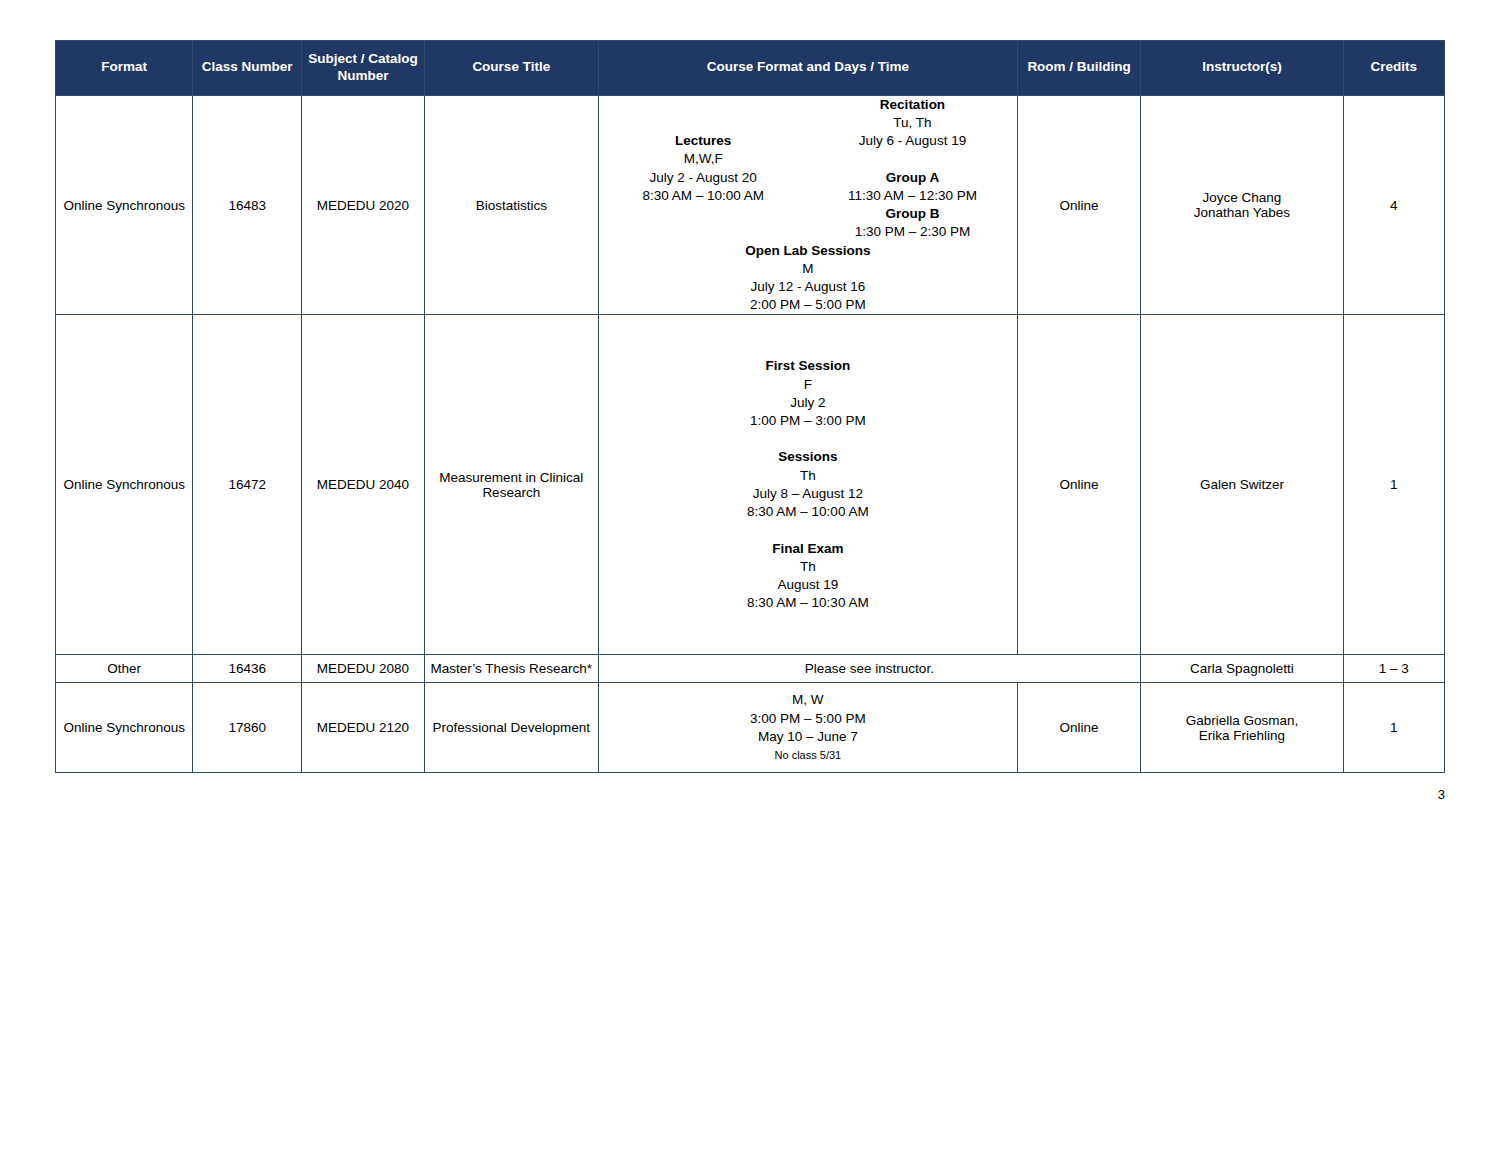| Format | Class Number | Subject / Catalog Number | Course Title | Course Format and Days / Time | Room / Building | Instructor(s) | Credits |
| --- | --- | --- | --- | --- | --- | --- | --- |
| Online Synchronous | 16483 | MEDEDU 2020 | Biostatistics | / Lectures M,W,F July 2 - August 20 8:30 AM – 10:00 AM / Recitation Tu, Th July 6 - August 19 Group A 11:30 AM – 12:30 PM Group B 1:30 PM – 2:30 PM / / Open Lab Sessions M July 12 - August 16 2:00 PM – 5:00 PM / | Online | Joyce Chang Jonathan Yabes | 4 |
| Online Synchronous | 16472 | MEDEDU 2040 | Measurement in Clinical Research | First Session F July 2 1:00 PM – 3:00 PM Sessions Th July 8 – August 12 8:30 AM – 10:00 AM Final Exam Th August 19 8:30 AM – 10:30 AM | Online | Galen Switzer | 1 |
| Other | 16436 | MEDEDU 2080 | Master’s Thesis Research* | Please see instructor. | Carla Spagnoletti | 1 – 3 |
| Online Synchronous | 17860 | MEDEDU 2120 | Professional Development | M, W 3:00 PM – 5:00 PM May 10 – June 7 No class 5/31 | Online | Gabriella Gosman, Erika Friehling | 1 |
3